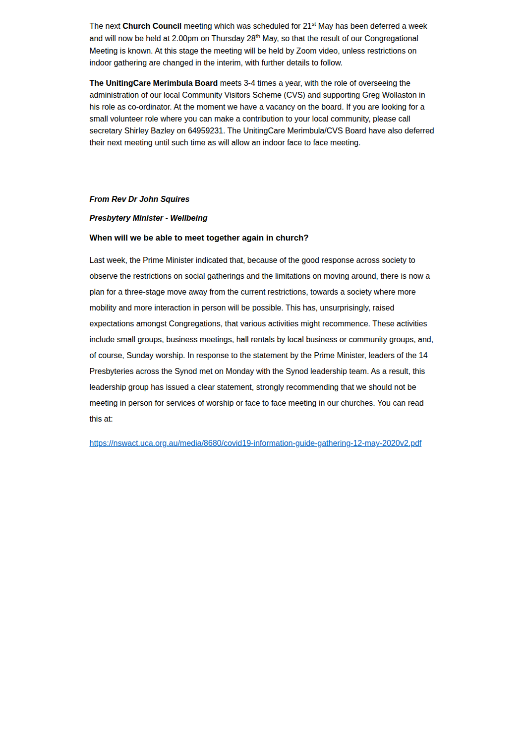The next Church Council meeting which was scheduled for 21st May has been deferred a week and will now be held at 2.00pm on Thursday 28th May, so that the result of our Congregational Meeting is known. At this stage the meeting will be held by Zoom video, unless restrictions on indoor gathering are changed in the interim, with further details to follow.
The UnitingCare Merimbula Board meets 3-4 times a year, with the role of overseeing the administration of our local Community Visitors Scheme (CVS) and supporting Greg Wollaston in his role as co-ordinator. At the moment we have a vacancy on the board. If you are looking for a small volunteer role where you can make a contribution to your local community, please call secretary Shirley Bazley on 64959231. The UnitingCare Merimbula/CVS Board have also deferred their next meeting until such time as will allow an indoor face to face meeting.
From Rev Dr John Squires
Presbytery Minister - Wellbeing
When will we be able to meet together again in church?
Last week, the Prime Minister indicated that, because of the good response across society to observe the restrictions on social gatherings and the limitations on moving around, there is now a plan for a three-stage move away from the current restrictions, towards a society where more mobility and more interaction in person will be possible. This has, unsurprisingly, raised expectations amongst Congregations, that various activities might recommence. These activities include small groups, business meetings, hall rentals by local business or community groups, and, of course, Sunday worship. In response to the statement by the Prime Minister, leaders of the 14 Presbyteries across the Synod met on Monday with the Synod leadership team. As a result, this leadership group has issued a clear statement, strongly recommending that we should not be meeting in person for services of worship or face to face meeting in our churches. You can read this at:
https://nswact.uca.org.au/media/8680/covid19-information-guide-gathering-12-may-2020v2.pdf